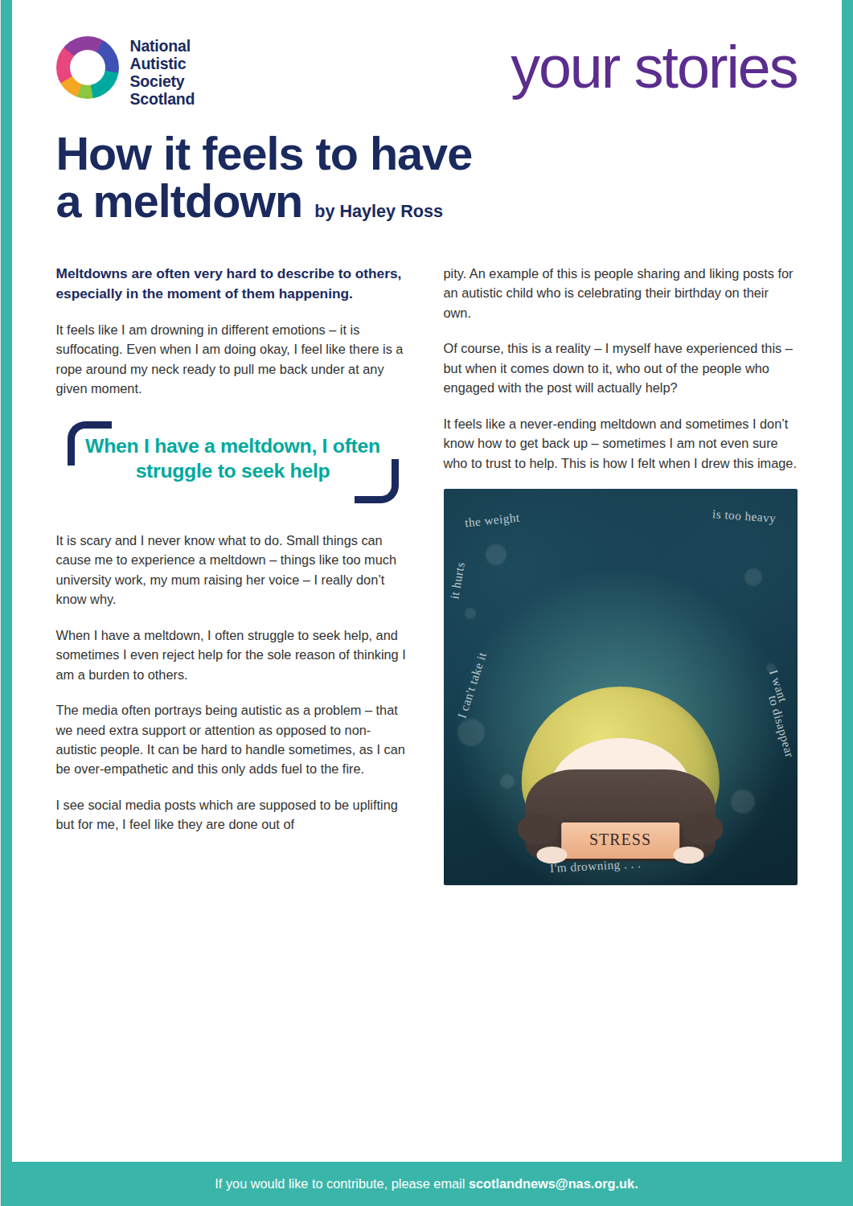National
Autistic
Society
Scotland
your stories
How it feels to have
a meltdown by Hayley Ross
Meltdowns are often very hard to describe to others, especially in the moment of them happening.
It feels like I am drowning in different emotions – it is suffocating. Even when I am doing okay, I feel like there is a rope around my neck ready to pull me back under at any given moment.
When I have a meltdown, I often struggle to seek help
It is scary and I never know what to do. Small things can cause me to experience a meltdown – things like too much university work, my mum raising her voice – I really don’t know why.
When I have a meltdown, I often struggle to seek help, and sometimes I even reject help for the sole reason of thinking I am a burden to others.
The media often portrays being autistic as a problem – that we need extra support or attention as opposed to non-autistic people. It can be hard to handle sometimes, as I can be over-empathetic and this only adds fuel to the fire.
I see social media posts which are supposed to be uplifting but for me, I feel like they are done out of
pity. An example of this is people sharing and liking posts for an autistic child who is celebrating their birthday on their own.
Of course, this is a reality – I myself have experienced this – but when it comes down to it, who out of the people who engaged with the post will actually help?
It feels like a never-ending meltdown and sometimes I don’t know how to get back up – sometimes I am not even sure who to trust to help. This is how I felt when I drew this image.
the weight is too heavy it hurts I can't take it I want to disappear I'm drowning . . .
STRESS
7
If you would like to contribute, please email scotlandnews@nas.org.uk.